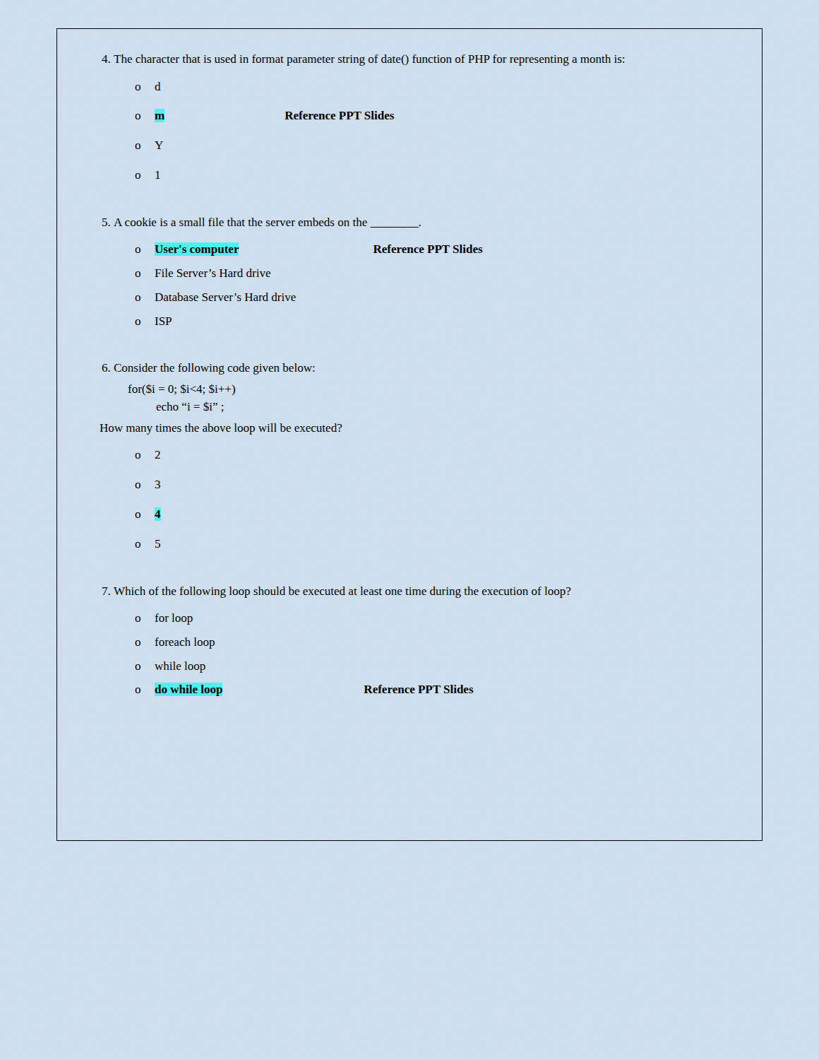The character that is used in format parameter string of date() function of PHP for representing a month is:
d
mReference PPT Slides
Y
1
A cookie is a small file that the server embeds on the ________.
User's computer Reference PPT Slides
File Server’s Hard drive
Database Server’s Hard drive
ISP
Consider the following code given below:
for($i = 0; $i<4; $i++)
echo “i = $i” ;
How many times the above loop will be executed?
2
3
4
5
Which of the following loop should be executed at least one time during the execution of loop?
for loop
foreach loop
while loop
do while loop Reference PPT Slides